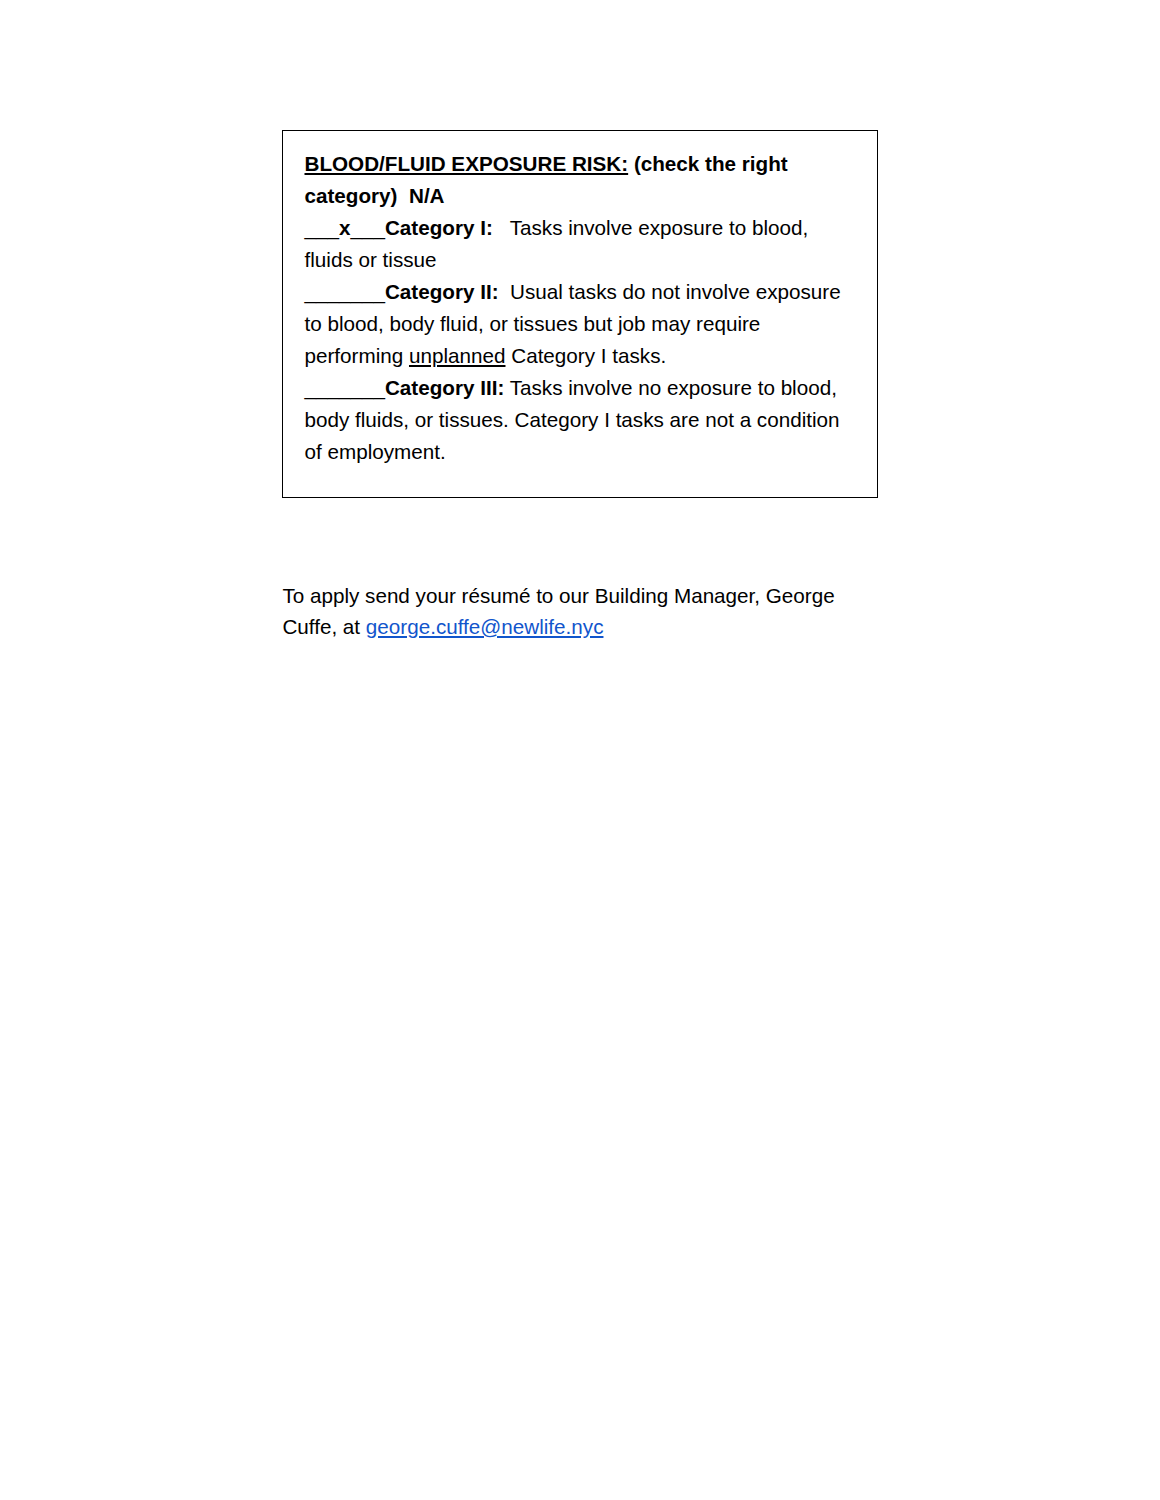BLOOD/FLUID EXPOSURE RISK: (check the right category) N/A
___x___Category I: Tasks involve exposure to blood, fluids or tissue
_______Category II: Usual tasks do not involve exposure to blood, body fluid, or tissues but job may require performing unplanned Category I tasks.
_______Category III: Tasks involve no exposure to blood, body fluids, or tissues. Category I tasks are not a condition of employment.
To apply send your résumé to our Building Manager, George Cuffe, at george.cuffe@newlife.nyc